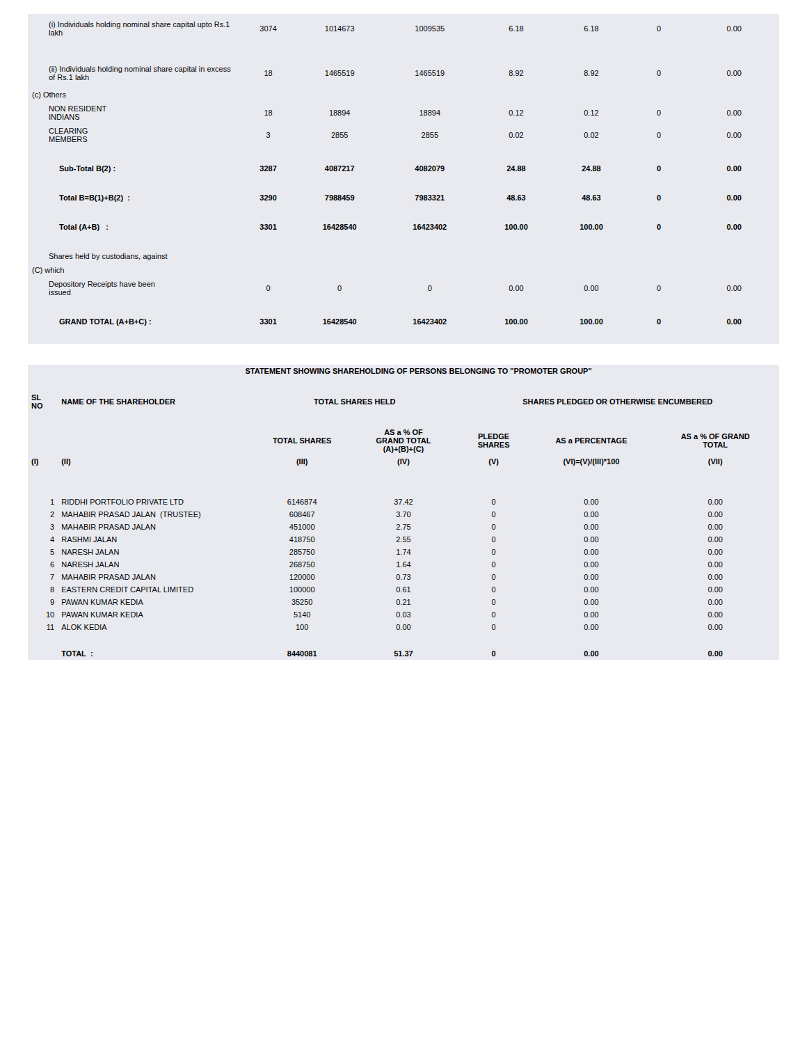| (i) Individuals holding nominal share capital upto Rs.1 lakh | 3074 | 1014673 | 1009535 | 6.18 | 6.18 | 0 | 0.00 |
| (ii) Individuals holding nominal share capital in excess of Rs.1 lakh | 18 | 1465519 | 1465519 | 8.92 | 8.92 | 0 | 0.00 |
| (c) Others | | | | | | | |
| NON RESIDENT INDIANS | 18 | 18894 | 18894 | 0.12 | 0.12 | 0 | 0.00 |
| CLEARING MEMBERS | 3 | 2855 | 2855 | 0.02 | 0.02 | 0 | 0.00 |
| Sub-Total B(2) : | 3287 | 4087217 | 4082079 | 24.88 | 24.88 | 0 | 0.00 |
| Total B=B(1)+B(2) : | 3290 | 7988459 | 7983321 | 48.63 | 48.63 | 0 | 0.00 |
| Total (A+B) : | 3301 | 16428540 | 16423402 | 100.00 | 100.00 | 0 | 0.00 |
| Shares held by custodians, against | | | | | | | |
| (C) which | | | | | | | |
| Depository Receipts have been issued | 0 | 0 | 0 | 0.00 | 0.00 | 0 | 0.00 |
| GRAND TOTAL (A+B+C) : | 3301 | 16428540 | 16423402 | 100.00 | 100.00 | 0 | 0.00 |
| | STATEMENT SHOWING SHAREHOLDING OF PERSONS BELONGING TO "PROMOTER GROUP" |
| SL NO | NAME OF THE SHAREHOLDER | TOTAL SHARES HELD | SHARES PLEDGED OR OTHERWISE ENCUMBERED |
| | | TOTAL SHARES | AS a % OF GRAND TOTAL (A)+(B)+(C) | PLEDGE SHARES | AS a PERCENTAGE | AS a % OF GRAND TOTAL |
| (I) | (II) | (III) | (IV) | (V) | (VI)=(V)/(III)*100 | (VII) |
| 1 | RIDDHI PORTFOLIO PRIVATE LTD | 6146874 | 37.42 | 0 | 0.00 | 0.00 |
| 2 | MAHABIR PRASAD JALAN (TRUSTEE) | 608467 | 3.70 | 0 | 0.00 | 0.00 |
| 3 | MAHABIR PRASAD JALAN | 451000 | 2.75 | 0 | 0.00 | 0.00 |
| 4 | RASHMI JALAN | 418750 | 2.55 | 0 | 0.00 | 0.00 |
| 5 | NARESH JALAN | 285750 | 1.74 | 0 | 0.00 | 0.00 |
| 6 | NARESH JALAN | 268750 | 1.64 | 0 | 0.00 | 0.00 |
| 7 | MAHABIR PRASAD JALAN | 120000 | 0.73 | 0 | 0.00 | 0.00 |
| 8 | EASTERN CREDIT CAPITAL LIMITED | 100000 | 0.61 | 0 | 0.00 | 0.00 |
| 9 | PAWAN KUMAR KEDIA | 35250 | 0.21 | 0 | 0.00 | 0.00 |
| 10 | PAWAN KUMAR KEDIA | 5140 | 0.03 | 0 | 0.00 | 0.00 |
| 11 | ALOK KEDIA | 100 | 0.00 | 0 | 0.00 | 0.00 |
| | TOTAL : | 8440081 | 51.37 | 0 | 0.00 | 0.00 |